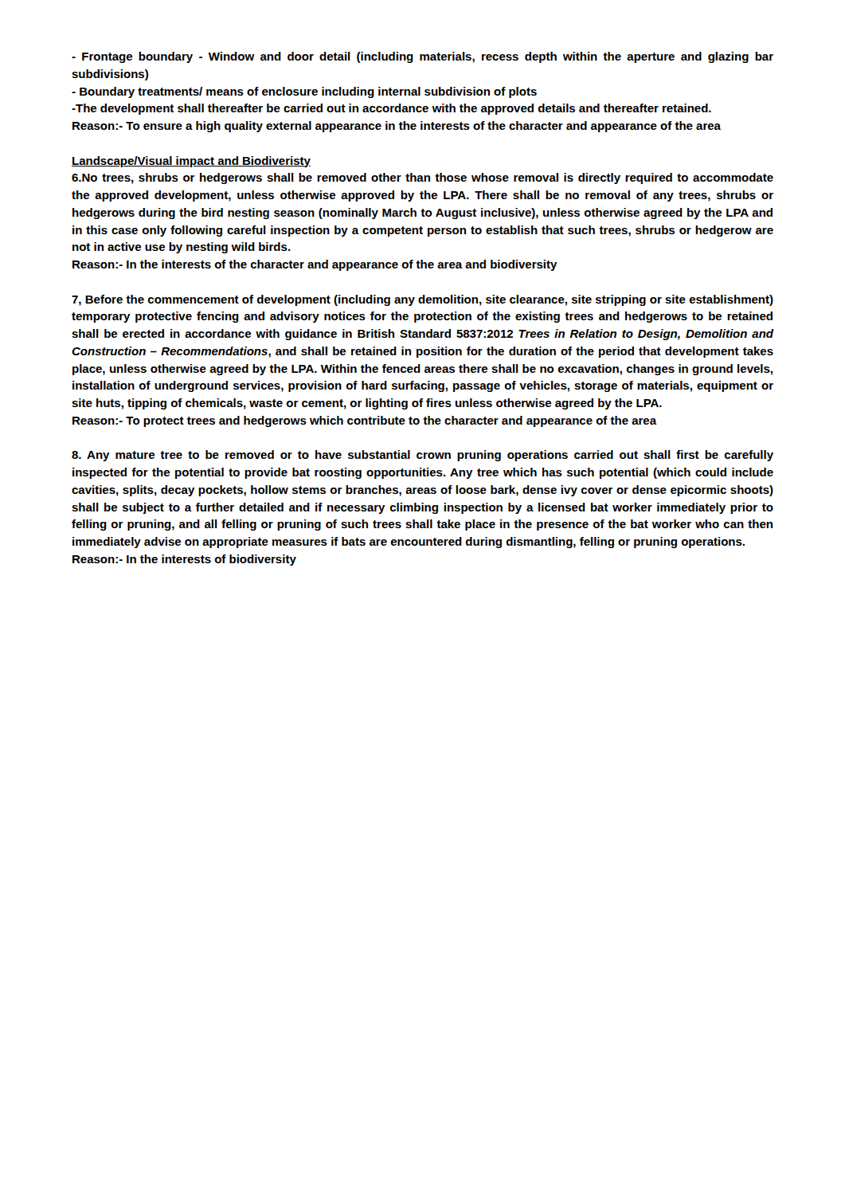- Frontage boundary - Window and door detail (including materials, recess depth within the aperture and glazing bar subdivisions)
- Boundary treatments/ means of enclosure including internal subdivision of plots
-The development shall thereafter be carried out in accordance with the approved details and thereafter retained.
Reason:- To ensure a high quality external appearance in the interests of the character and appearance of the area
Landscape/Visual impact and Biodiveristy
6.No trees, shrubs or hedgerows shall be removed other than those whose removal is directly required to accommodate the approved development, unless otherwise approved by the LPA. There shall be no removal of any trees, shrubs or hedgerows during the bird nesting season (nominally March to August inclusive), unless otherwise agreed by the LPA and in this case only following careful inspection by a competent person to establish that such trees, shrubs or hedgerow are not in active use by nesting wild birds.
Reason:- In the interests of the character and appearance of the area and biodiversity
7, Before the commencement of development (including any demolition, site clearance, site stripping or site establishment) temporary protective fencing and advisory notices for the protection of the existing trees and hedgerows to be retained shall be erected in accordance with guidance in British Standard 5837:2012 Trees in Relation to Design, Demolition and Construction – Recommendations, and shall be retained in position for the duration of the period that development takes place, unless otherwise agreed by the LPA. Within the fenced areas there shall be no excavation, changes in ground levels, installation of underground services, provision of hard surfacing, passage of vehicles, storage of materials, equipment or site huts, tipping of chemicals, waste or cement, or lighting of fires unless otherwise agreed by the LPA.
Reason:- To protect trees and hedgerows which contribute to the character and appearance of the area
8. Any mature tree to be removed or to have substantial crown pruning operations carried out shall first be carefully inspected for the potential to provide bat roosting opportunities. Any tree which has such potential (which could include cavities, splits, decay pockets, hollow stems or branches, areas of loose bark, dense ivy cover or dense epicormic shoots) shall be subject to a further detailed and if necessary climbing inspection by a licensed bat worker immediately prior to felling or pruning, and all felling or pruning of such trees shall take place in the presence of the bat worker who can then immediately advise on appropriate measures if bats are encountered during dismantling, felling or pruning operations.
Reason:- In the interests of biodiversity